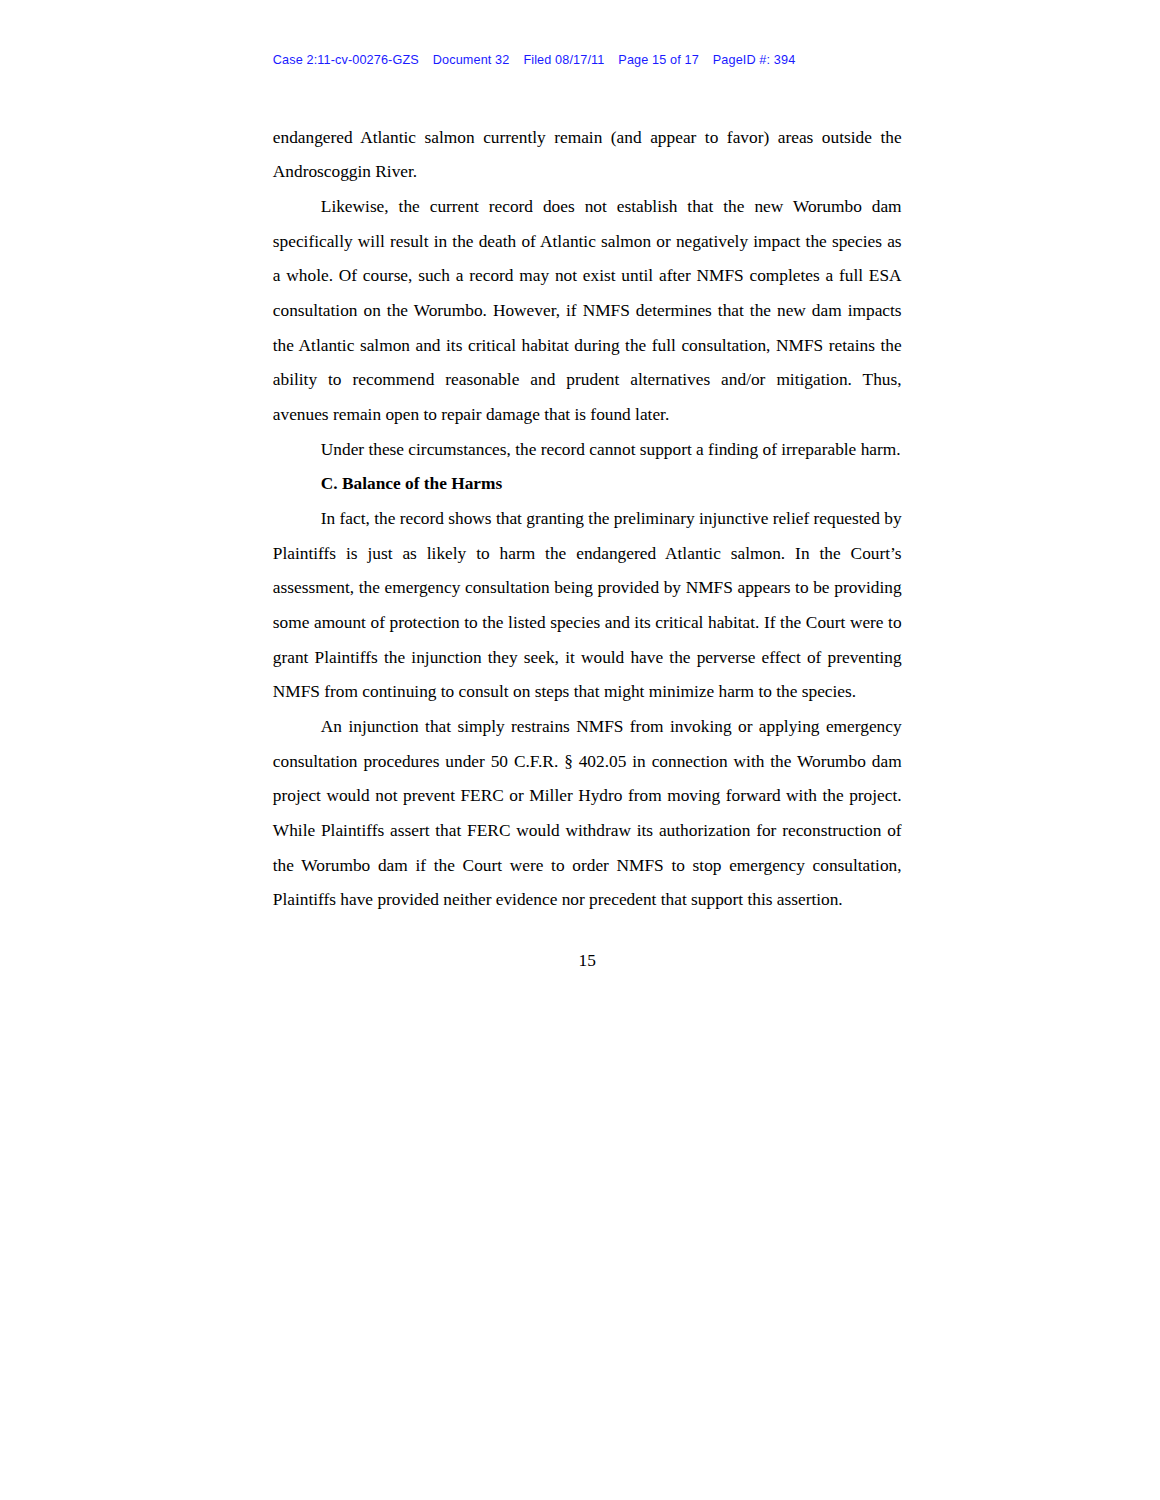Case 2:11-cv-00276-GZS Document 32 Filed 08/17/11 Page 15 of 17 PageID #: 394
endangered Atlantic salmon currently remain (and appear to favor) areas outside the Androscoggin River.
Likewise, the current record does not establish that the new Worumbo dam specifically will result in the death of Atlantic salmon or negatively impact the species as a whole. Of course, such a record may not exist until after NMFS completes a full ESA consultation on the Worumbo. However, if NMFS determines that the new dam impacts the Atlantic salmon and its critical habitat during the full consultation, NMFS retains the ability to recommend reasonable and prudent alternatives and/or mitigation. Thus, avenues remain open to repair damage that is found later.
Under these circumstances, the record cannot support a finding of irreparable harm.
C. Balance of the Harms
In fact, the record shows that granting the preliminary injunctive relief requested by Plaintiffs is just as likely to harm the endangered Atlantic salmon. In the Court’s assessment, the emergency consultation being provided by NMFS appears to be providing some amount of protection to the listed species and its critical habitat. If the Court were to grant Plaintiffs the injunction they seek, it would have the perverse effect of preventing NMFS from continuing to consult on steps that might minimize harm to the species.
An injunction that simply restrains NMFS from invoking or applying emergency consultation procedures under 50 C.F.R. § 402.05 in connection with the Worumbo dam project would not prevent FERC or Miller Hydro from moving forward with the project. While Plaintiffs assert that FERC would withdraw its authorization for reconstruction of the Worumbo dam if the Court were to order NMFS to stop emergency consultation, Plaintiffs have provided neither evidence nor precedent that support this assertion.
15